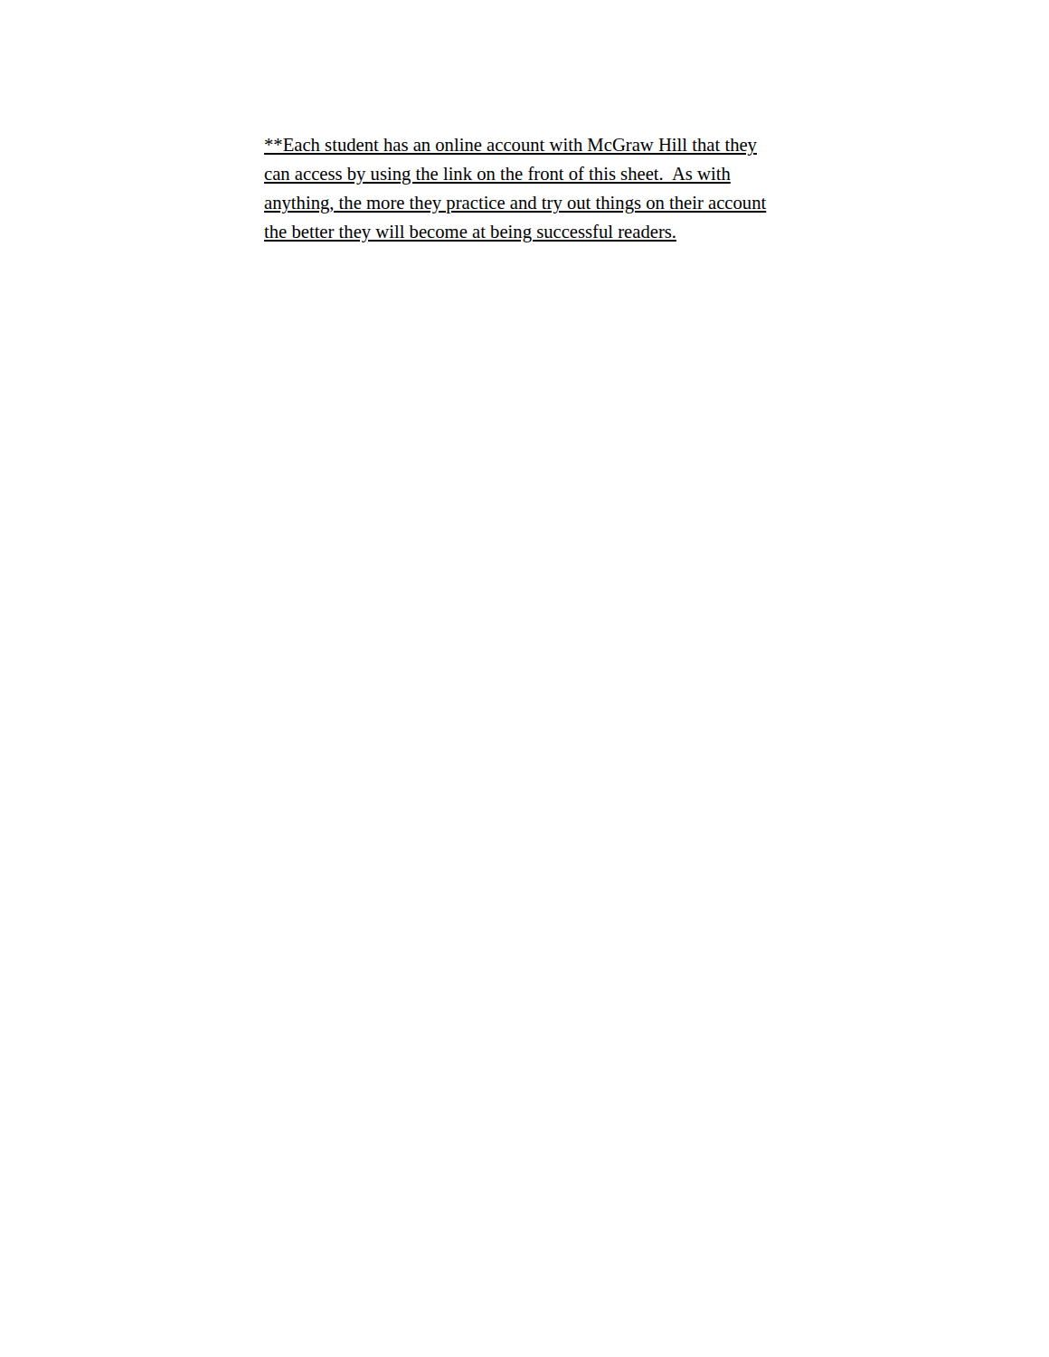**Each student has an online account with McGraw Hill that they can access by using the link on the front of this sheet. As with anything, the more they practice and try out things on their account the better they will become at being successful readers.